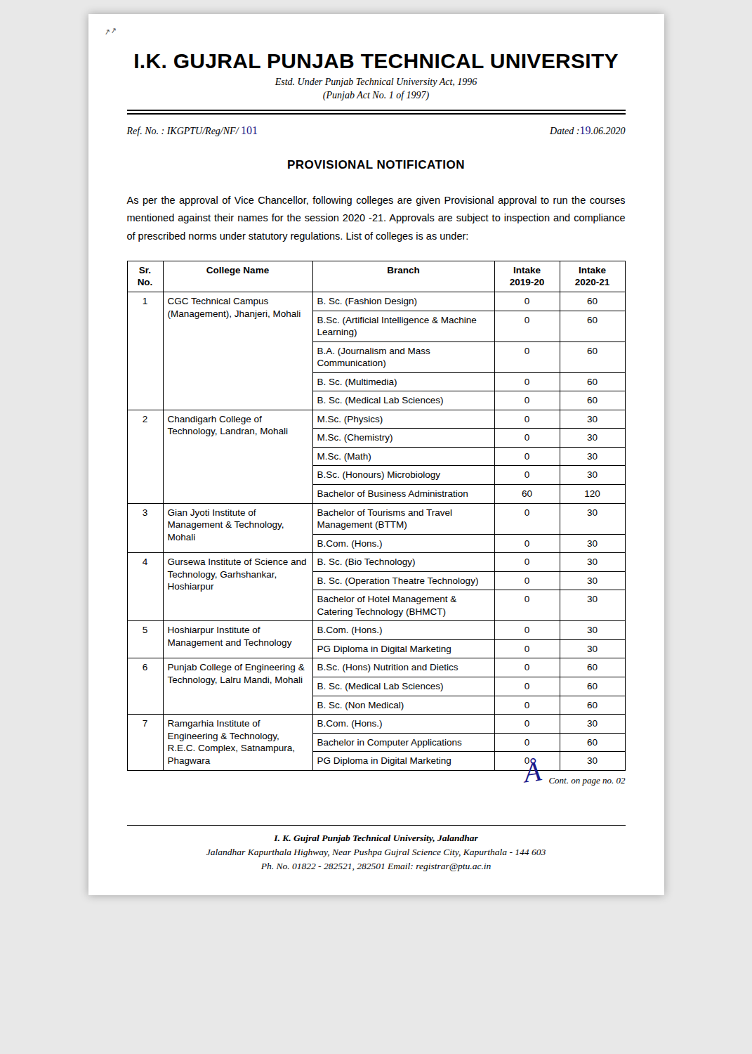↗↗
I.K. GUJRAL PUNJAB TECHNICAL UNIVERSITY
Estd. Under Punjab Technical University Act, 1996
(Punjab Act No. 1 of 1997)
Ref. No. : IKGPTU/Reg/NF/ 101 Dated :19.06.2020
PROVISIONAL NOTIFICATION
As per the approval of Vice Chancellor, following colleges are given Provisional approval to run the courses mentioned against their names for the session 2020 -21. Approvals are subject to inspection and compliance of prescribed norms under statutory regulations. List of colleges is as under:
| Sr. No. | College Name | Branch | Intake 2019-20 | Intake 2020-21 |
| --- | --- | --- | --- | --- |
| 1 | CGC Technical Campus (Management), Jhanjeri, Mohali | B. Sc. (Fashion Design) | 0 | 60 |
| B.Sc. (Artificial Intelligence & Machine Learning) | 0 | 60 |
| B.A. (Journalism and Mass Communication) | 0 | 60 |
| B. Sc. (Multimedia) | 0 | 60 |
| B. Sc. (Medical Lab Sciences) | 0 | 60 |
| 2 | Chandigarh College of Technology, Landran, Mohali | M.Sc. (Physics) | 0 | 30 |
| M.Sc. (Chemistry) | 0 | 30 |
| M.Sc. (Math) | 0 | 30 |
| B.Sc. (Honours) Microbiology | 0 | 30 |
| Bachelor of Business Administration | 60 | 120 |
| 3 | Gian Jyoti Institute of Management & Technology, Mohali | Bachelor of Tourisms and Travel Management (BTTM) | 0 | 30 |
| B.Com. (Hons.) | 0 | 30 |
| 4 | Gursewa Institute of Science and Technology, Garhshankar, Hoshiarpur | B. Sc. (Bio Technology) | 0 | 30 |
| B. Sc. (Operation Theatre Technology) | 0 | 30 |
| Bachelor of Hotel Management & Catering Technology (BHMCT) | 0 | 30 |
| 5 | Hoshiarpur Institute of Management and Technology | B.Com. (Hons.) | 0 | 30 |
| PG Diploma in Digital Marketing | 0 | 30 |
| 6 | Punjab College of Engineering & Technology, Lalru Mandi, Mohali | B.Sc. (Hons) Nutrition and Dietics | 0 | 60 |
| B. Sc. (Medical Lab Sciences) | 0 | 60 |
| B. Sc. (Non Medical) | 0 | 60 |
| 7 | Ramgarhia Institute of Engineering & Technology, R.E.C. Complex, Satnampura, Phagwara | B.Com. (Hons.) | 0 | 30 |
| Bachelor in Computer Applications | 0 | 60 |
| PG Diploma in Digital Marketing | 0 | 30 |
Å Cont. on page no. 02
I. K. Gujral Punjab Technical University, Jalandhar
Jalandhar Kapurthala Highway, Near Pushpa Gujral Science City, Kapurthala - 144 603
Ph. No. 01822 - 282521, 282501 Email: registrar@ptu.ac.in